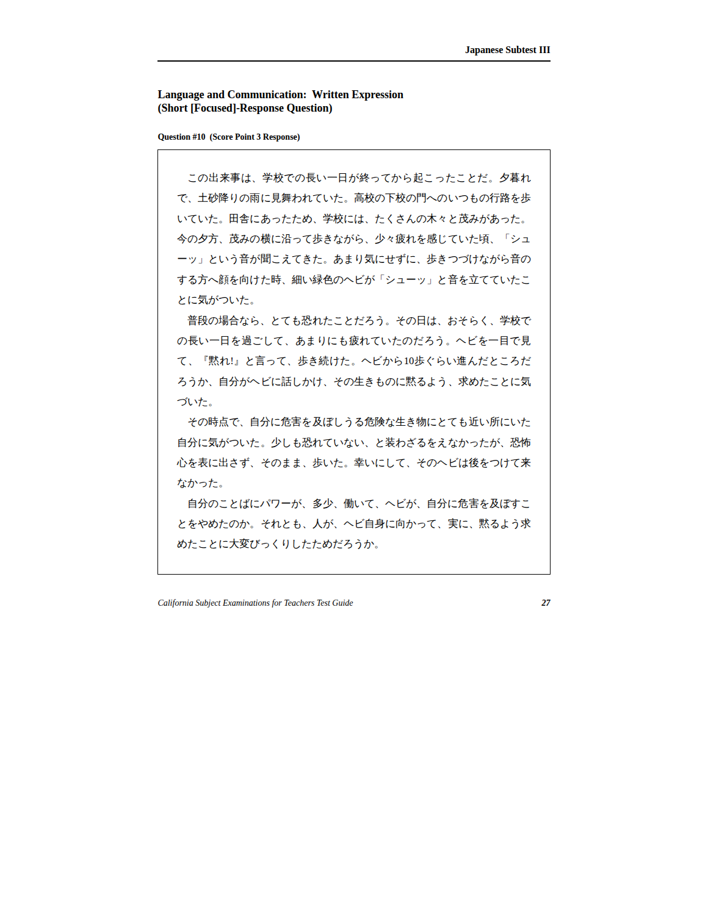Japanese Subtest III
Language and Communication: Written Expression
(Short [Focused]-Response Question)
Question #10 (Score Point 3 Response)
この出来事は、学校での長い一日が終ってから起こったことだ。夕暮れで、土砂降りの雨に見舞われていた。高校の下校の門へのいつもの行路を歩いていた。田舎にあったため、学校には、たくさんの木々と茂みがあった。今の夕方、茂みの横に沿って歩きながら、少々疲れを感じていた頃、「シューッ」という音が聞こえてきた。あまり気にせずに、歩きつづけながら音のする方へ顔を向けた時、細い緑色のヘビが「シューッ」と音を立てていたことに気がついた。
普段の場合なら、とても恐れたことだろう。その日は、おそらく、学校での長い一日を過ごして、あまりにも疲れていたのだろう。ヘビを一目で見て、『黙れ!』と言って、歩き続けた。ヘビから10歩ぐらい進んだところだろうか、自分がヘビに話しかけ、その生きものに黙るよう、求めたことに気づいた。
その時点で、自分に危害を及ぼしうる危険な生き物にとても近い所にいた自分に気がついた。少しも恐れていない、と装わざるをえなかったが、恐怖心を表に出さず、そのまま、歩いた。幸いにして、そのヘビは後をつけて来なかった。
自分のことばにパワーが、多少、働いて、ヘビが、自分に危害を及ぼすことをやめたのか。それとも、人が、ヘビ自身に向かって、実に、黙るよう求めたことに大変びっくりしたためだろうか。
California Subject Examinations for Teachers Test Guide 27